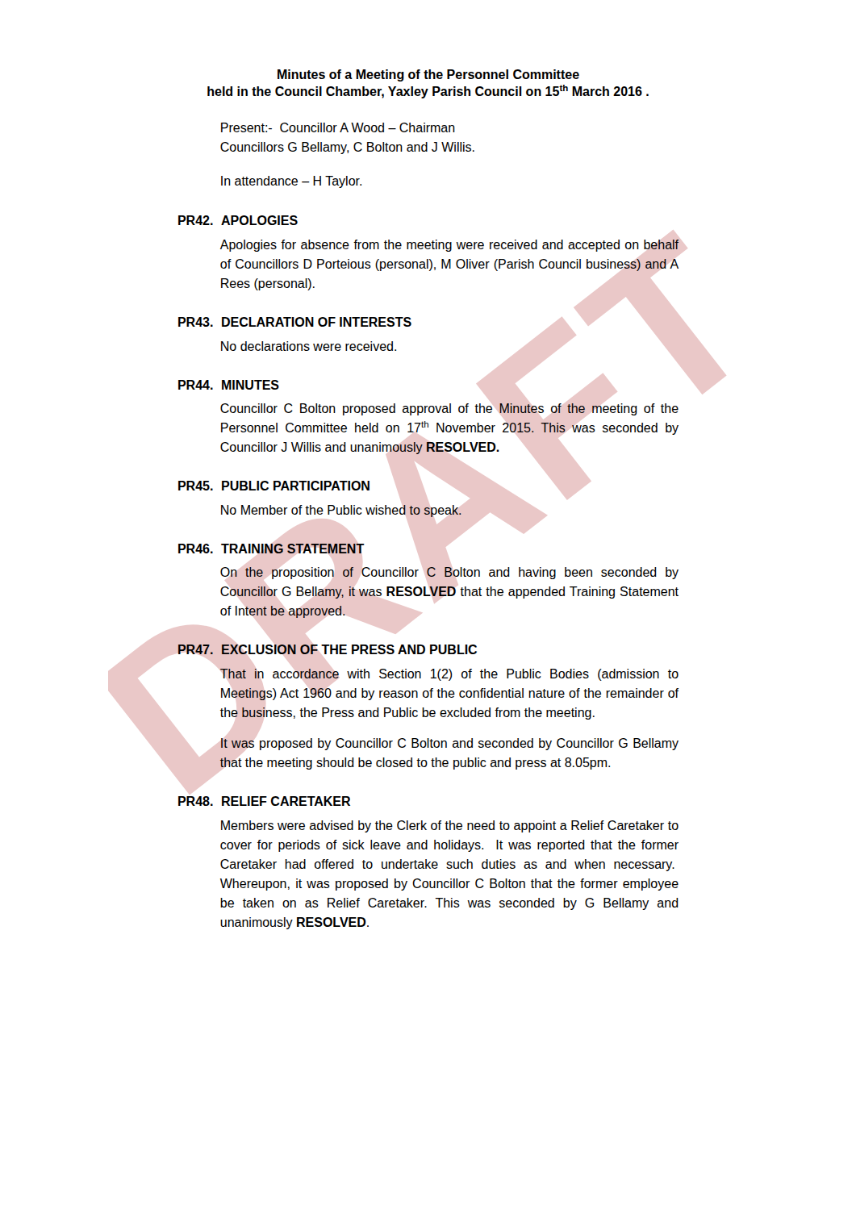DRAFT
Minutes of a Meeting of the Personnel Committee
held in the Council Chamber, Yaxley Parish Council on 15th March 2016 .
Present:- Councillor A Wood – Chairman
Councillors G Bellamy, C Bolton and J Willis.
In attendance – H Taylor.
PR42.
Apologies
Apologies for absence from the meeting were received and accepted on behalf of Councillors D Porteious (personal), M Oliver (Parish Council business) and A Rees (personal).
PR43.
Declaration of Interests
No declarations were received.
PR44.
Minutes
Councillor C Bolton proposed approval of the Minutes of the meeting of the Personnel Committee held on 17th November 2015. This was seconded by Councillor J Willis and unanimously RESOLVED.
PR45.
Public Participation
No Member of the Public wished to speak.
PR46.
Training Statement
On the proposition of Councillor C Bolton and having been seconded by Councillor G Bellamy, it was RESOLVED that the appended Training Statement of Intent be approved.
PR47.
Exclusion of the Press and Public
That in accordance with Section 1(2) of the Public Bodies (admission to Meetings) Act 1960 and by reason of the confidential nature of the remainder of the business, the Press and Public be excluded from the meeting.
It was proposed by Councillor C Bolton and seconded by Councillor G Bellamy that the meeting should be closed to the public and press at 8.05pm.
PR48.
Relief Caretaker
Members were advised by the Clerk of the need to appoint a Relief Caretaker to cover for periods of sick leave and holidays. It was reported that the former Caretaker had offered to undertake such duties as and when necessary. Whereupon, it was proposed by Councillor C Bolton that the former employee be taken on as Relief Caretaker. This was seconded by G Bellamy and unanimously RESOLVED.